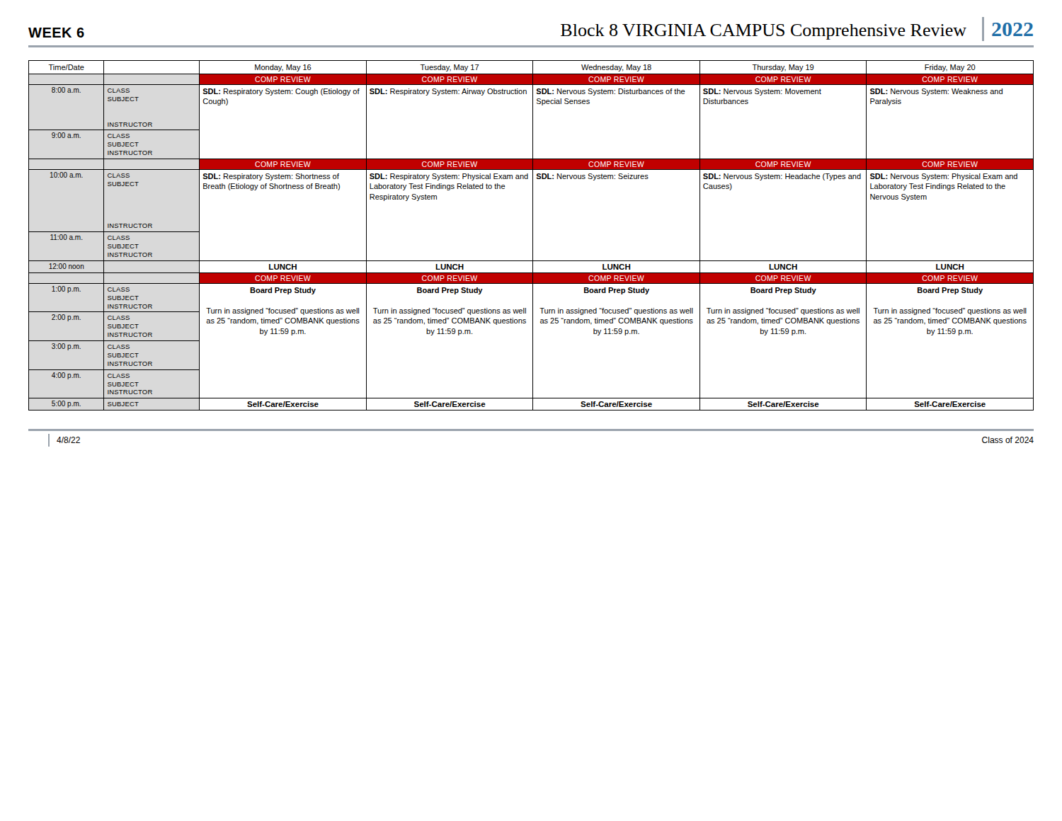WEEK 6
Block 8 VIRGINIA CAMPUS Comprehensive Review
2022
| Time/Date | | Monday, May 16 | Tuesday, May 17 | Wednesday, May 18 | Thursday, May 19 | Friday, May 20 |
| --- | --- | --- | --- | --- | --- | --- |
| | | COMP REVIEW | COMP REVIEW | COMP REVIEW | COMP REVIEW | COMP REVIEW |
| 8:00 a.m. | CLASS SUBJECT INSTRUCTOR | SDL: Respiratory System: Cough (Etiology of Cough) | SDL: Respiratory System: Airway Obstruction | SDL: Nervous System: Disturbances of the Special Senses | SDL: Nervous System: Movement Disturbances | SDL: Nervous System: Weakness and Paralysis |
| 9:00 a.m. | CLASS SUBJECT INSTRUCTOR |
| | | COMP REVIEW | COMP REVIEW | COMP REVIEW | COMP REVIEW | COMP REVIEW |
| 10:00 a.m. | CLASS SUBJECT INSTRUCTOR | SDL: Respiratory System: Shortness of Breath (Etiology of Shortness of Breath) | SDL: Respiratory System: Physical Exam and Laboratory Test Findings Related to the Respiratory System | SDL: Nervous System: Seizures | SDL: Nervous System: Headache (Types and Causes) | SDL: Nervous System: Physical Exam and Laboratory Test Findings Related to the Nervous System |
| 11:00 a.m. | CLASS SUBJECT INSTRUCTOR |
| 12:00 noon | | LUNCH | LUNCH | LUNCH | LUNCH | LUNCH |
| | | COMP REVIEW | COMP REVIEW | COMP REVIEW | COMP REVIEW | COMP REVIEW |
| 1:00 p.m. | CLASS SUBJECT INSTRUCTOR | Board Prep Study Turn in assigned “focused” questions as well as 25 “random, timed” COMBANK questions by 11:59 p.m. | Board Prep Study Turn in assigned “focused” questions as well as 25 “random, timed” COMBANK questions by 11:59 p.m. | Board Prep Study Turn in assigned “focused” questions as well as 25 “random, timed” COMBANK questions by 11:59 p.m. | Board Prep Study Turn in assigned “focused” questions as well as 25 “random, timed” COMBANK questions by 11:59 p.m. | Board Prep Study Turn in assigned “focused” questions as well as 25 “random, timed” COMBANK questions by 11:59 p.m. |
| 2:00 p.m. | CLASS SUBJECT INSTRUCTOR |
| 3:00 p.m. | CLASS SUBJECT INSTRUCTOR |
| 4:00 p.m. | CLASS SUBJECT INSTRUCTOR |
| 5:00 p.m. | SUBJECT | Self-Care/Exercise | Self-Care/Exercise | Self-Care/Exercise | Self-Care/Exercise | Self-Care/Exercise |
4/8/22
Class of 2024